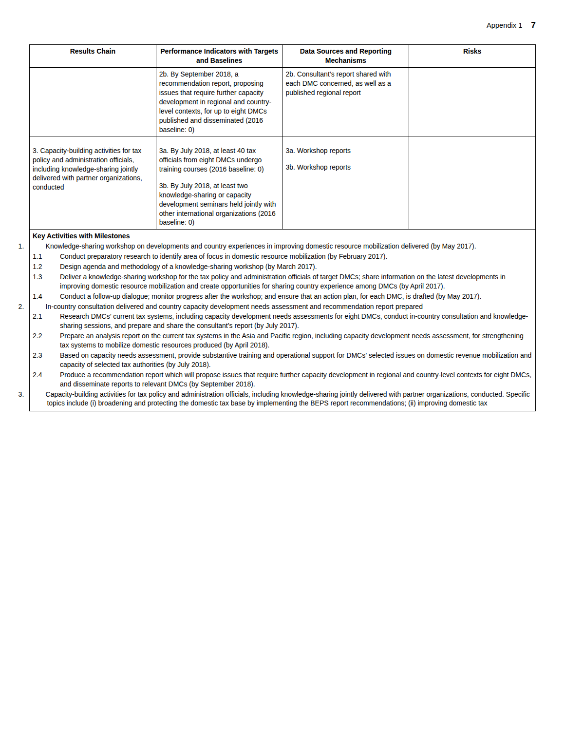Appendix 17
| Results Chain | Performance Indicators with Targets and Baselines | Data Sources and Reporting Mechanisms | Risks |
| --- | --- | --- | --- |
| | 2b. By September 2018, a recommendation report, proposing issues that require further capacity development in regional and country-level contexts, for up to eight DMCs published and disseminated (2016 baseline: 0) | 2b. Consultant’s report shared with each DMC concerned, as well as a published regional report | |
| 3. Capacity-building activities for tax policy and administration officials, including knowledge-sharing jointly delivered with partner organizations, conducted | 3a. By July 2018, at least 40 tax officials from eight DMCs undergo training courses (2016 baseline: 0) 3b. By July 2018, at least two knowledge-sharing or capacity development seminars held jointly with other international organizations (2016 baseline: 0) | 3a. Workshop reports 3b. Workshop reports | |
| Key Activities with Milestones 1. Knowledge-sharing workshop on developments and country experiences in improving domestic resource mobilization delivered (by May 2017). 1.1 Conduct preparatory research to identify area of focus in domestic resource mobilization (by February 2017). 1.2 Design agenda and methodology of a knowledge-sharing workshop (by March 2017). 1.3 Deliver a knowledge-sharing workshop for the tax policy and administration officials of target DMCs; share information on the latest developments in improving domestic resource mobilization and create opportunities for sharing country experience among DMCs (by April 2017). 1.4 Conduct a follow-up dialogue; monitor progress after the workshop; and ensure that an action plan, for each DMC, is drafted (by May 2017). 2. In-country consultation delivered and country capacity development needs assessment and recommendation report prepared 2.1 Research DMCs’ current tax systems, including capacity development needs assessments for eight DMCs, conduct in-country consultation and knowledge-sharing sessions, and prepare and share the consultant’s report (by July 2017). 2.2 Prepare an analysis report on the current tax systems in the Asia and Pacific region, including capacity development needs assessment, for strengthening tax systems to mobilize domestic resources produced (by April 2018). 2.3 Based on capacity needs assessment, provide substantive training and operational support for DMCs’ selected issues on domestic revenue mobilization and capacity of selected tax authorities (by July 2018). 2.4 Produce a recommendation report which will propose issues that require further capacity development in regional and country-level contexts for eight DMCs, and disseminate reports to relevant DMCs (by September 2018). 3. Capacity-building activities for tax policy and administration officials, including knowledge-sharing jointly delivered with partner organizations, conducted. Specific topics include (i) broadening and protecting the domestic tax base by implementing the BEPS report recommendations; (ii) improving domestic tax |